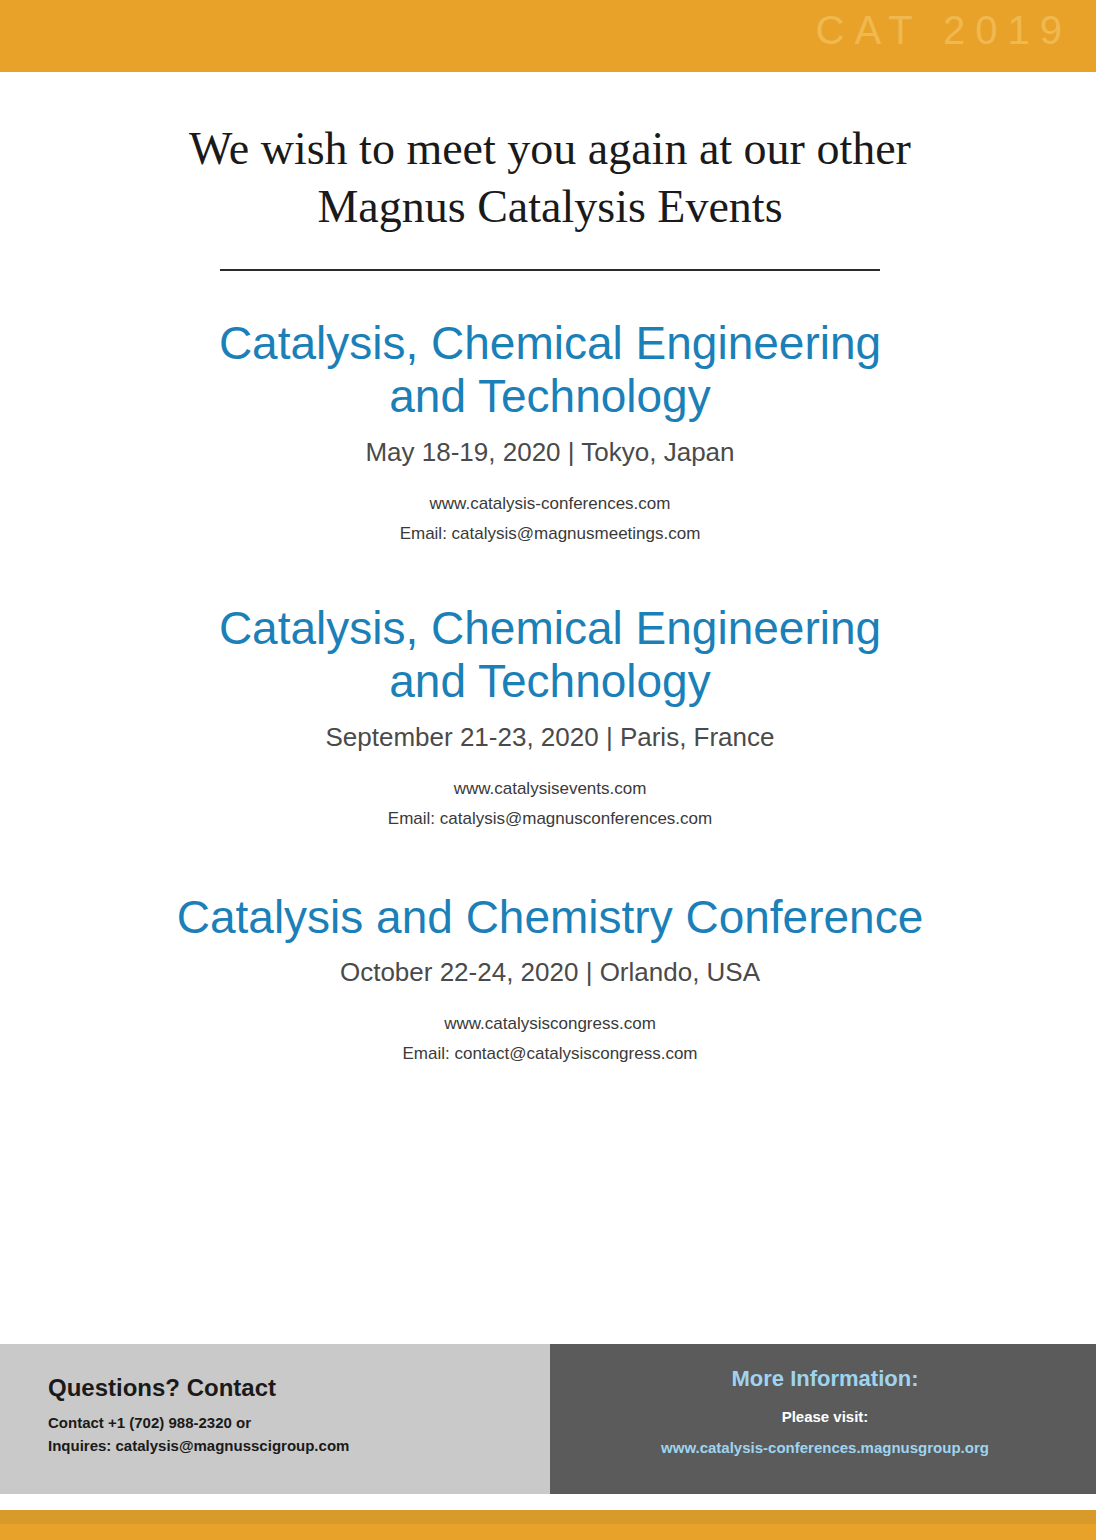CAT 2019
We wish to meet you again at our other
Magnus Catalysis Events
Catalysis, Chemical Engineering
and Technology
May 18-19, 2020 | Tokyo, Japan
www.catalysis-conferences.com
Email: catalysis@magnusmeetings.com
Catalysis, Chemical Engineering
and Technology
September 21-23, 2020 | Paris, France
www.catalysisevents.com
Email: catalysis@magnusconferences.com
Catalysis and Chemistry Conference
October 22-24, 2020 | Orlando, USA
www.catalysiscongress.com
Email: contact@catalysiscongress.com
Questions? Contact
Contact +1 (702) 988-2320 or
Inquires: catalysis@magnusscigroup.com
More Information:
Please visit:
www.catalysis-conferences.magnusgroup.org